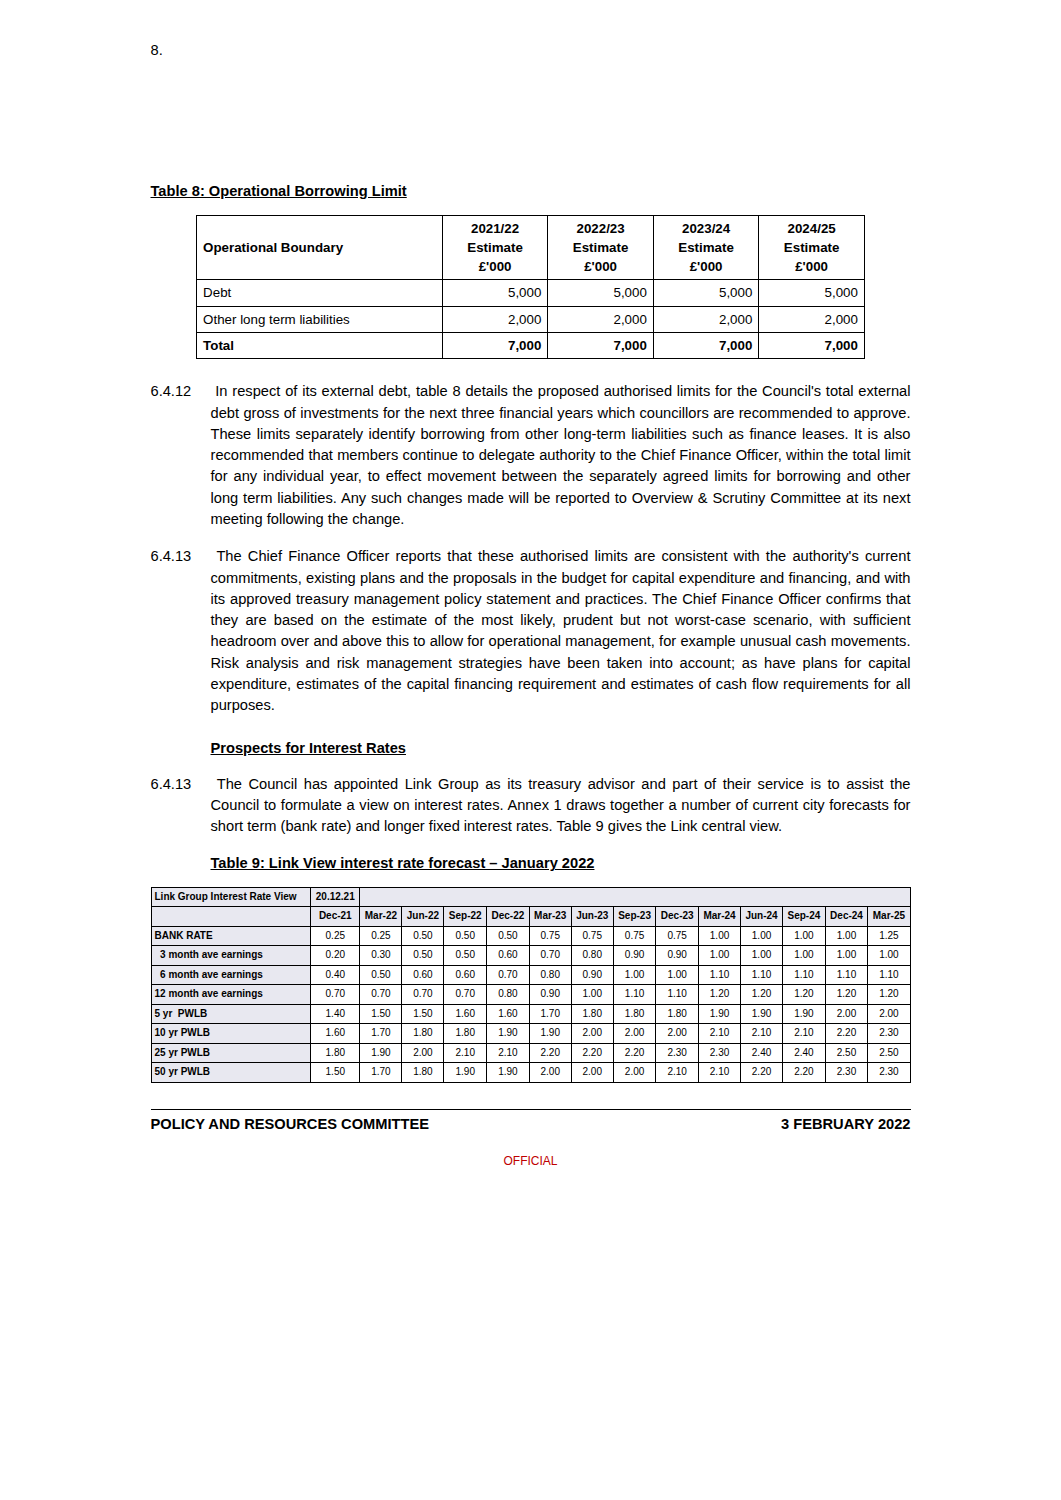8.
Table 8: Operational Borrowing Limit
| Operational Boundary | 2021/22 Estimate £'000 | 2022/23 Estimate £'000 | 2023/24 Estimate £'000 | 2024/25 Estimate £'000 |
| --- | --- | --- | --- | --- |
| Debt | 5,000 | 5,000 | 5,000 | 5,000 |
| Other long term liabilities | 2,000 | 2,000 | 2,000 | 2,000 |
| Total | 7,000 | 7,000 | 7,000 | 7,000 |
6.4.12 In respect of its external debt, table 8 details the proposed authorised limits for the Council's total external debt gross of investments for the next three financial years which councillors are recommended to approve. These limits separately identify borrowing from other long-term liabilities such as finance leases. It is also recommended that members continue to delegate authority to the Chief Finance Officer, within the total limit for any individual year, to effect movement between the separately agreed limits for borrowing and other long term liabilities. Any such changes made will be reported to Overview & Scrutiny Committee at its next meeting following the change.
6.4.13 The Chief Finance Officer reports that these authorised limits are consistent with the authority's current commitments, existing plans and the proposals in the budget for capital expenditure and financing, and with its approved treasury management policy statement and practices. The Chief Finance Officer confirms that they are based on the estimate of the most likely, prudent but not worst-case scenario, with sufficient headroom over and above this to allow for operational management, for example unusual cash movements. Risk analysis and risk management strategies have been taken into account; as have plans for capital expenditure, estimates of the capital financing requirement and estimates of cash flow requirements for all purposes.
Prospects for Interest Rates
6.4.13 The Council has appointed Link Group as its treasury advisor and part of their service is to assist the Council to formulate a view on interest rates. Annex 1 draws together a number of current city forecasts for short term (bank rate) and longer fixed interest rates. Table 9 gives the Link central view.
Table 9: Link View interest rate forecast – January 2022
| Link Group Interest Rate View | 20.12.21 | |
| --- | --- | --- |
| | Dec-21 | Mar-22 | Jun-22 | Sep-22 | Dec-22 | Mar-23 | Jun-23 | Sep-23 | Dec-23 | Mar-24 | Jun-24 | Sep-24 | Dec-24 | Mar-25 |
| BANK RATE | 0.25 | 0.25 | 0.50 | 0.50 | 0.50 | 0.75 | 0.75 | 0.75 | 0.75 | 1.00 | 1.00 | 1.00 | 1.00 | 1.25 |
| 3 month ave earnings | 0.20 | 0.30 | 0.50 | 0.50 | 0.60 | 0.70 | 0.80 | 0.90 | 0.90 | 1.00 | 1.00 | 1.00 | 1.00 | 1.00 |
| 6 month ave earnings | 0.40 | 0.50 | 0.60 | 0.60 | 0.70 | 0.80 | 0.90 | 1.00 | 1.00 | 1.10 | 1.10 | 1.10 | 1.10 | 1.10 |
| 12 month ave earnings | 0.70 | 0.70 | 0.70 | 0.70 | 0.80 | 0.90 | 1.00 | 1.10 | 1.10 | 1.20 | 1.20 | 1.20 | 1.20 | 1.20 |
| 5 yr PWLB | 1.40 | 1.50 | 1.50 | 1.60 | 1.60 | 1.70 | 1.80 | 1.80 | 1.80 | 1.90 | 1.90 | 1.90 | 2.00 | 2.00 |
| 10 yr PWLB | 1.60 | 1.70 | 1.80 | 1.80 | 1.90 | 1.90 | 2.00 | 2.00 | 2.00 | 2.10 | 2.10 | 2.10 | 2.20 | 2.30 |
| 25 yr PWLB | 1.80 | 1.90 | 2.00 | 2.10 | 2.10 | 2.20 | 2.20 | 2.20 | 2.30 | 2.30 | 2.40 | 2.40 | 2.50 | 2.50 |
| 50 yr PWLB | 1.50 | 1.70 | 1.80 | 1.90 | 1.90 | 2.00 | 2.00 | 2.00 | 2.10 | 2.10 | 2.20 | 2.20 | 2.30 | 2.30 |
POLICY AND RESOURCES COMMITTEE 3 FEBRUARY 2022
OFFICIAL